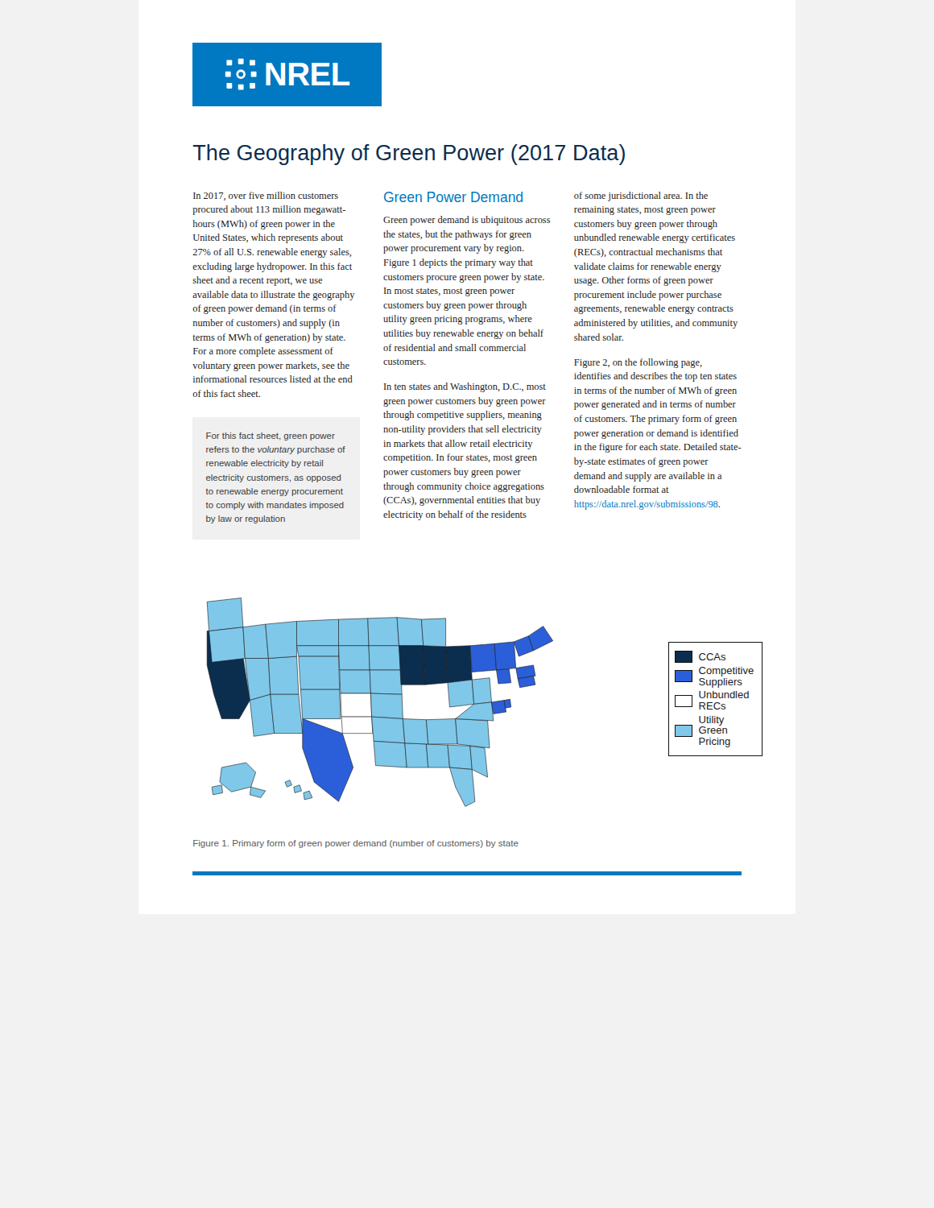NREL
The Geography of Green Power (2017 Data)
In 2017, over five million customers procured about 113 million megawatt-hours (MWh) of green power in the United States, which represents about 27% of all U.S. renewable energy sales, excluding large hydropower. In this fact sheet and a recent report, we use available data to illustrate the geography of green power demand (in terms of number of customers) and supply (in terms of MWh of generation) by state. For a more complete assessment of voluntary green power markets, see the informational resources listed at the end of this fact sheet.
For this fact sheet, green power refers to the voluntary purchase of renewable electricity by retail electricity customers, as opposed to renewable energy procurement to comply with mandates imposed by law or regulation
Green Power Demand
Green power demand is ubiquitous across the states, but the pathways for green power procurement vary by region. Figure 1 depicts the primary way that customers procure green power by state. In most states, most green power customers buy green power through utility green pricing programs, where utilities buy renewable energy on behalf of residential and small commercial customers.
In ten states and Washington, D.C., most green power customers buy green power through competitive suppliers, meaning non-utility providers that sell electricity in markets that allow retail electricity competition. In four states, most green power customers buy green power through community choice aggregations (CCAs), governmental entities that buy electricity on behalf of the residents
of some jurisdictional area. In the remaining states, most green power customers buy green power through unbundled renewable energy certificates (RECs), contractual mechanisms that validate claims for renewable energy usage. Other forms of green power procurement include power purchase agreements, renewable energy contracts administered by utilities, and community shared solar.
Figure 2, on the following page, identifies and describes the top ten states in terms of the number of MWh of green power generated and in terms of number of customers. The primary form of green power generation or demand is identified in the figure for each state. Detailed state-by-state estimates of green power demand and supply are available in a downloadable format at https://data.nrel.gov/submissions/98.
CCAs
Competitive Suppliers
Unbundled RECs
Utility Green Pricing
Figure 1. Primary form of green power demand (number of customers) by state